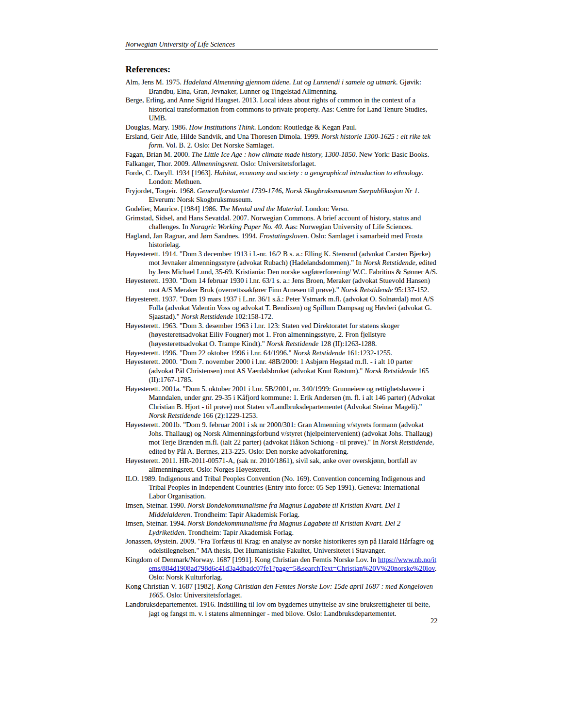Norwegian University of Life Sciences
References:
Alm, Jens M. 1975. Hadeland Almenning gjennom tidene. Lut og Lunnendi i sameie og utmark. Gjøvik: Brandbu, Eina, Gran, Jevnaker, Lunner og Tingelstad Allmenning.
Berge, Erling, and Anne Sigrid Haugset. 2013. Local ideas about rights of common in the context of a historical transformation from commons to private property. Aas: Centre for Land Tenure Studies, UMB.
Douglas, Mary. 1986. How Institutions Think. London: Routledge & Kegan Paul.
Ersland, Geir Atle, Hilde Sandvik, and Una Thoresen Dimola. 1999. Norsk historie 1300-1625 : eit rike tek form. Vol. B. 2. Oslo: Det Norske Samlaget.
Fagan, Brian M. 2000. The Little Ice Age : how climate made history, 1300-1850. New York: Basic Books.
Falkanger, Thor. 2009. Allmenningsrett. Oslo: Universitetsforlaget.
Forde, C. Daryll. 1934 [1963]. Habitat, economy and society : a geographical introduction to ethnology. London: Methuen.
Fryjordet, Torgeir. 1968. Generalforstamtet 1739-1746, Norsk Skogbruksmuseum Særpublikasjon Nr 1. Elverum: Norsk Skogbruksmuseum.
Godelier, Maurice. [1984] 1986. The Mental and the Material. London: Verso.
Grimstad, Sidsel, and Hans Sevatdal. 2007. Norwegian Commons. A brief account of history, status and challenges. In Noragric Working Paper No. 40. Aas: Norwegian University of Life Sciences.
Hagland, Jan Ragnar, and Jørn Sandnes. 1994. Frostatingsloven. Oslo: Samlaget i samarbeid med Frosta historielag.
Høyesterett. 1914. "Dom 3 december 1913 i I.-nr. 16/2 B s. a.: Elling K. Stensrud (advokat Carsten Bjerke) mot Jevnaker almenningsstyre (advokat Rubach) (Hadelandsdommen)." In Norsk Retstidende, edited by Jens Michael Lund, 35-69. Kristiania: Den norske sagførerforening/ W.C. Fabritius & Sønner A/S.
Høyesterett. 1930. "Dom 14 februar 1930 i l.nr. 63/1 s. a.: Jens Broen, Meraker (advokat Stuevold Hansen) mot A/S Meraker Bruk (overrettssakfører Finn Arnesen til prøve)." Norsk Retstidende 95:137-152.
Høyesterett. 1937. "Dom 19 mars 1937 i L.nr. 36/1 s.å.: Peter Ystmark m.fl. (advokat O. Solnørdal) mot A/S Folla (advokat Valentin Voss og advokat T. Bendixen) og Spillum Dampsag og Høvleri (advokat G. Sjaastad)." Norsk Retstidende 102:158-172.
Høyesterett. 1963. "Dom 3. desember 1963 i l.nr. 123: Staten ved Direktoratet for statens skoger (høyesterettsadvokat Eiliv Fougner) mot 1. Fron almenningsstyre, 2. Fron fjellstyre (høyesterettsadvokat O. Trampe Kindt)." Norsk Retstidende 128 (II):1263-1288.
Høyesterett. 1996. "Dom 22 oktober 1996 i l.nr. 64/1996." Norsk Retstidende 161:1232-1255.
Høyesterett. 2000. "Dom 7. november 2000 i l.nr. 48B/2000: 1 Asbjørn Hegstad m.fl. - i alt 10 parter (advokat Pål Christensen) mot AS Værdalsbruket (advokat Knut Røstum)." Norsk Retstidende 165 (II):1767-1785.
Høyesterett. 2001a. "Dom 5. oktober 2001 i l.nr. 5B/2001, nr. 340/1999: Grunneiere og rettighetshavere i Manndalen, under gnr. 29-35 i Kåfjord kommune: 1. Erik Andersen (m. fl. i alt 146 parter) (Advokat Christian B. Hjort - til prøve) mot Staten v/Landbruksdepartementet (Advokat Steinar Mageli)." Norsk Retstidende 166 (2):1229-1253.
Høyesterett. 2001b. "Dom 9. februar 2001 i sk nr 2000/301: Gran Almenning v/styrets formann (advokat Johs. Thallaug) og Norsk Almenningsforbund v/styret (hjelpeintervenient) (advokat Johs. Thallaug) mot Terje Brænden m.fl. (ialt 22 parter) (advokat Håkon Schiong - til prøve)." In Norsk Retstidende, edited by Pål A. Bertnes, 213-225. Oslo: Den norske advokatforening.
Høyesterett. 2011. HR-2011-00571-A, (sak nr. 2010/1861), sivil sak, anke over overskjønn, bortfall av allmenningsrett. Oslo: Norges Høyesterett.
ILO. 1989. Indigenous and Tribal Peoples Convention (No. 169). Convention concerning Indigenous and Tribal Peoples in Independent Countries (Entry into force: 05 Sep 1991). Geneva: International Labor Organisation.
Imsen, Steinar. 1990. Norsk Bondekommunalisme fra Magnus Lagabøte til Kristian Kvart. Del 1 Middelalderen. Trondheim: Tapir Akademisk Forlag.
Imsen, Steinar. 1994. Norsk Bondekommunalisme fra Magnus Lagabøte til Kristian Kvart. Del 2 Lydriketiden. Trondheim: Tapir Akademisk Forlag.
Jonassen, Øystein. 2009. "Fra Torfæus til Krag: en analyse av norske historikeres syn på Harald Hårfagre og odelstilegnelsen." MA thesis, Det Humanistiske Fakultet, Universitetet i Stavanger.
Kingdom of Denmark/Norway. 1687 [1991]. Kong Christian den Femtis Norske Lov. In https://www.nb.no/items/884d1908ad798d6c41d3a4dbadc07fe1?page=5&searchText=Christian%20V%20norske%20lov. Oslo: Norsk Kulturforlag.
Kong Christian V. 1687 [1982]. Kong Christian den Femtes Norske Lov: 15de april 1687 : med Kongeloven 1665. Oslo: Universitetsforlaget.
Landbruksdepartementet. 1916. Indstilling til lov om bygdernes utnyttelse av sine bruksrettigheter til beite, jagt og fangst m. v. i statens almenninger - med bilove. Oslo: Landbruksdepartementet.
22